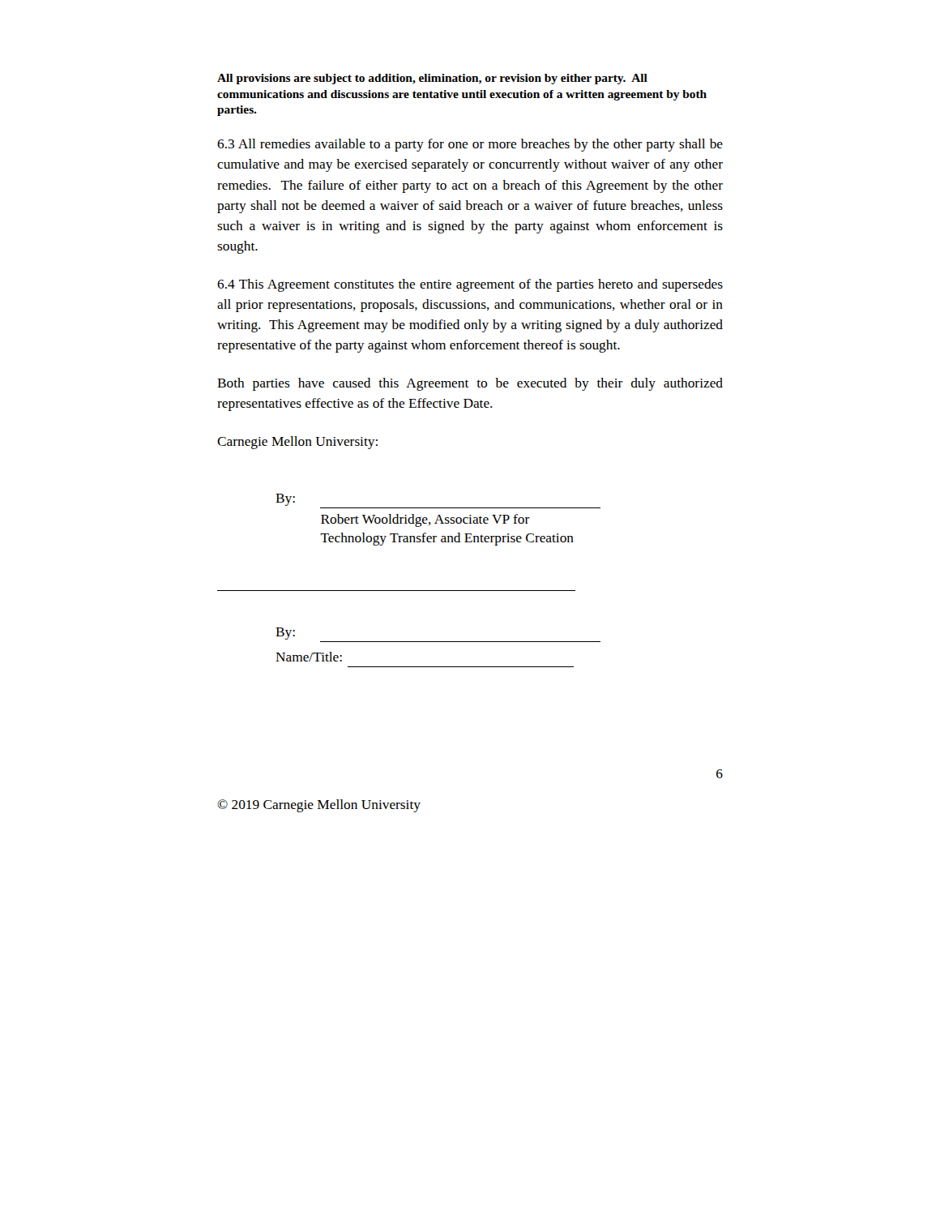All provisions are subject to addition, elimination, or revision by either party. All communications and discussions are tentative until execution of a written agreement by both parties.
6.3 All remedies available to a party for one or more breaches by the other party shall be cumulative and may be exercised separately or concurrently without waiver of any other remedies. The failure of either party to act on a breach of this Agreement by the other party shall not be deemed a waiver of said breach or a waiver of future breaches, unless such a waiver is in writing and is signed by the party against whom enforcement is sought.
6.4 This Agreement constitutes the entire agreement of the parties hereto and supersedes all prior representations, proposals, discussions, and communications, whether oral or in writing. This Agreement may be modified only by a writing signed by a duly authorized representative of the party against whom enforcement thereof is sought.
Both parties have caused this Agreement to be executed by their duly authorized representatives effective as of the Effective Date.
Carnegie Mellon University:
By:
Robert Wooldridge, Associate VP for
Technology Transfer and Enterprise Creation
By:
Name/Title:
6
© 2019 Carnegie Mellon University